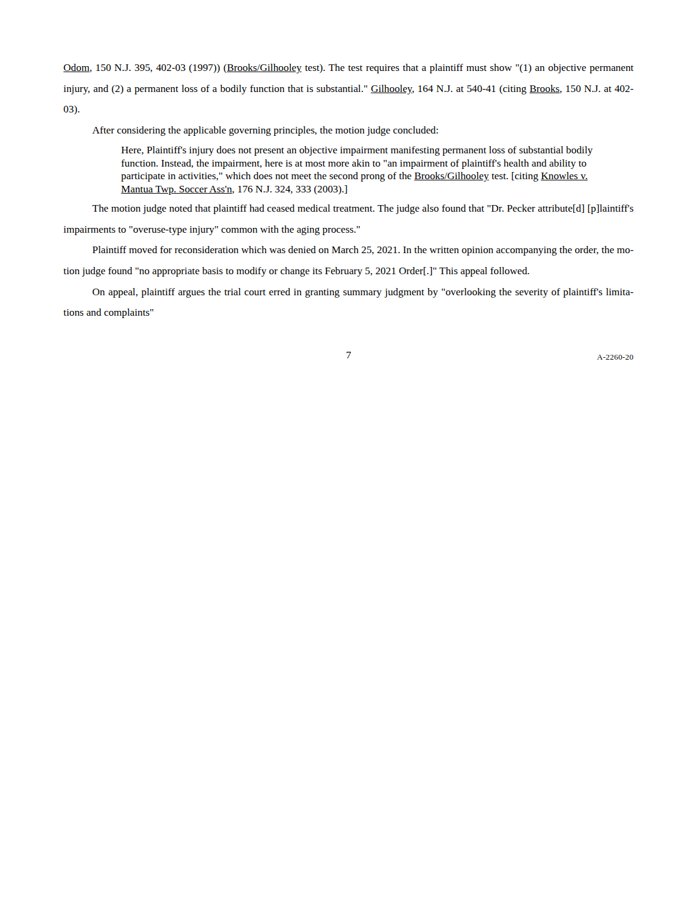Odom, 150 N.J. 395, 402-03 (1997)) (Brooks/Gilhooley test). The test requires that a plaintiff must show "(1) an objective permanent injury, and (2) a permanent loss of a bodily function that is substantial." Gilhooley, 164 N.J. at 540-41 (citing Brooks, 150 N.J. at 402-03).
After considering the applicable governing principles, the motion judge concluded:
Here, Plaintiff's injury does not present an objective impairment manifesting permanent loss of substantial bodily function. Instead, the impairment, here is at most more akin to "an impairment of plaintiff's health and ability to participate in activities," which does not meet the second prong of the Brooks/Gilhooley test. [citing Knowles v. Mantua Twp. Soccer Ass'n, 176 N.J. 324, 333 (2003).]
The motion judge noted that plaintiff had ceased medical treatment. The judge also found that "Dr. Pecker attribute[d] [p]laintiff's impairments to "overuse-type injury" common with the aging process."
Plaintiff moved for reconsideration which was denied on March 25, 2021. In the written opinion accompanying the order, the motion judge found "no appropriate basis to modify or change its February 5, 2021 Order[.]" This appeal followed.
On appeal, plaintiff argues the trial court erred in granting summary judgment by "overlooking the severity of plaintiff's limitations and complaints"
7
A-2260-20